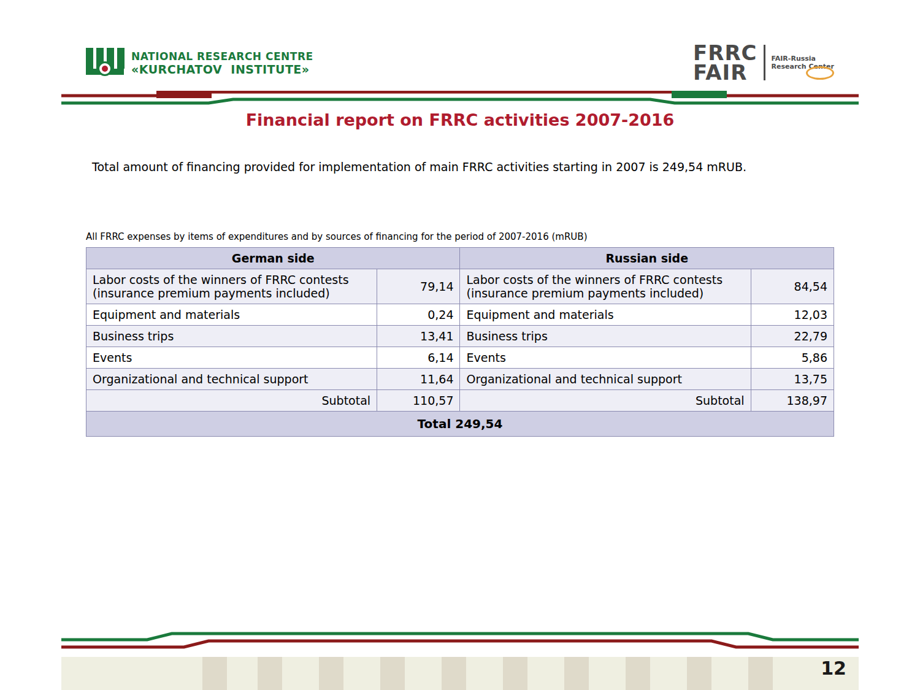NATIONAL RESEARCH CENTRE
«KURCHATOV INSTITUTE»
FRRC FAIR
FAIR-Russia
Research Center
Financial report on FRRC activities 2007-2016
Total amount of financing provided for implementation of main FRRC activities starting in 2007 is 249,54 mRUB.
All FRRC expenses by items of expenditures and by sources of financing for the period of 2007-2016 (mRUB)
| German side | Russian side |
| --- | --- |
| Labor costs of the winners of FRRC contests (insurance premium payments included) | 79,14 | Labor costs of the winners of FRRC contests (insurance premium payments included) | 84,54 |
| Equipment and materials | 0,24 | Equipment and materials | 12,03 |
| Business trips | 13,41 | Business trips | 22,79 |
| Events | 6,14 | Events | 5,86 |
| Organizational and technical support | 11,64 | Organizational and technical support | 13,75 |
| Subtotal | 110,57 | Subtotal | 138,97 |
| Total 249,54 |
12